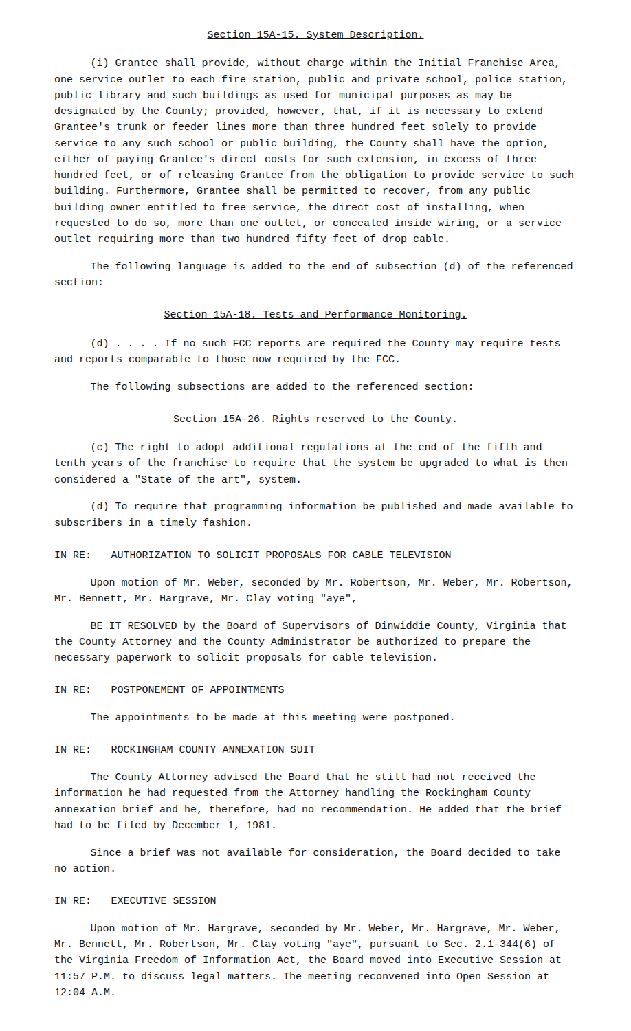Section 15A-15. System Description.
(i) Grantee shall provide, without charge within the Initial Franchise Area, one service outlet to each fire station, public and private school, police station, public library and such buildings as used for municipal purposes as may be designated by the County; provided, however, that, if it is necessary to extend Grantee's trunk or feeder lines more than three hundred feet solely to provide service to any such school or public building, the County shall have the option, either of paying Grantee's direct costs for such extension, in excess of three hundred feet, or of releasing Grantee from the obligation to provide service to such building. Furthermore, Grantee shall be permitted to recover, from any public building owner entitled to free service, the direct cost of installing, when requested to do so, more than one outlet, or concealed inside wiring, or a service outlet requiring more than two hundred fifty feet of drop cable.
The following language is added to the end of subsection (d) of the referenced section:
Section 15A-18. Tests and Performance Monitoring.
(d) . . . . If no such FCC reports are required the County may require tests and reports comparable to those now required by the FCC.
The following subsections are added to the referenced section:
Section 15A-26. Rights reserved to the County.
(c) The right to adopt additional regulations at the end of the fifth and tenth years of the franchise to require that the system be upgraded to what is then considered a "State of the art", system.
(d) To require that programming information be published and made available to subscribers in a timely fashion.
IN RE: AUTHORIZATION TO SOLICIT PROPOSALS FOR CABLE TELEVISION
Upon motion of Mr. Weber, seconded by Mr. Robertson, Mr. Weber, Mr. Robertson, Mr. Bennett, Mr. Hargrave, Mr. Clay voting "aye",
BE IT RESOLVED by the Board of Supervisors of Dinwiddie County, Virginia that the County Attorney and the County Administrator be authorized to prepare the necessary paperwork to solicit proposals for cable television.
IN RE: POSTPONEMENT OF APPOINTMENTS
The appointments to be made at this meeting were postponed.
IN RE: ROCKINGHAM COUNTY ANNEXATION SUIT
The County Attorney advised the Board that he still had not received the information he had requested from the Attorney handling the Rockingham County annexation brief and he, therefore, had no recommendation. He added that the brief had to be filed by December 1, 1981.
Since a brief was not available for consideration, the Board decided to take no action.
IN RE: EXECUTIVE SESSION
Upon motion of Mr. Hargrave, seconded by Mr. Weber, Mr. Hargrave, Mr. Weber, Mr. Bennett, Mr. Robertson, Mr. Clay voting "aye", pursuant to Sec. 2.1-344(6) of the Virginia Freedom of Information Act, the Board moved into Executive Session at 11:57 P.M. to discuss legal matters. The meeting reconvened into Open Session at 12:04 A.M.